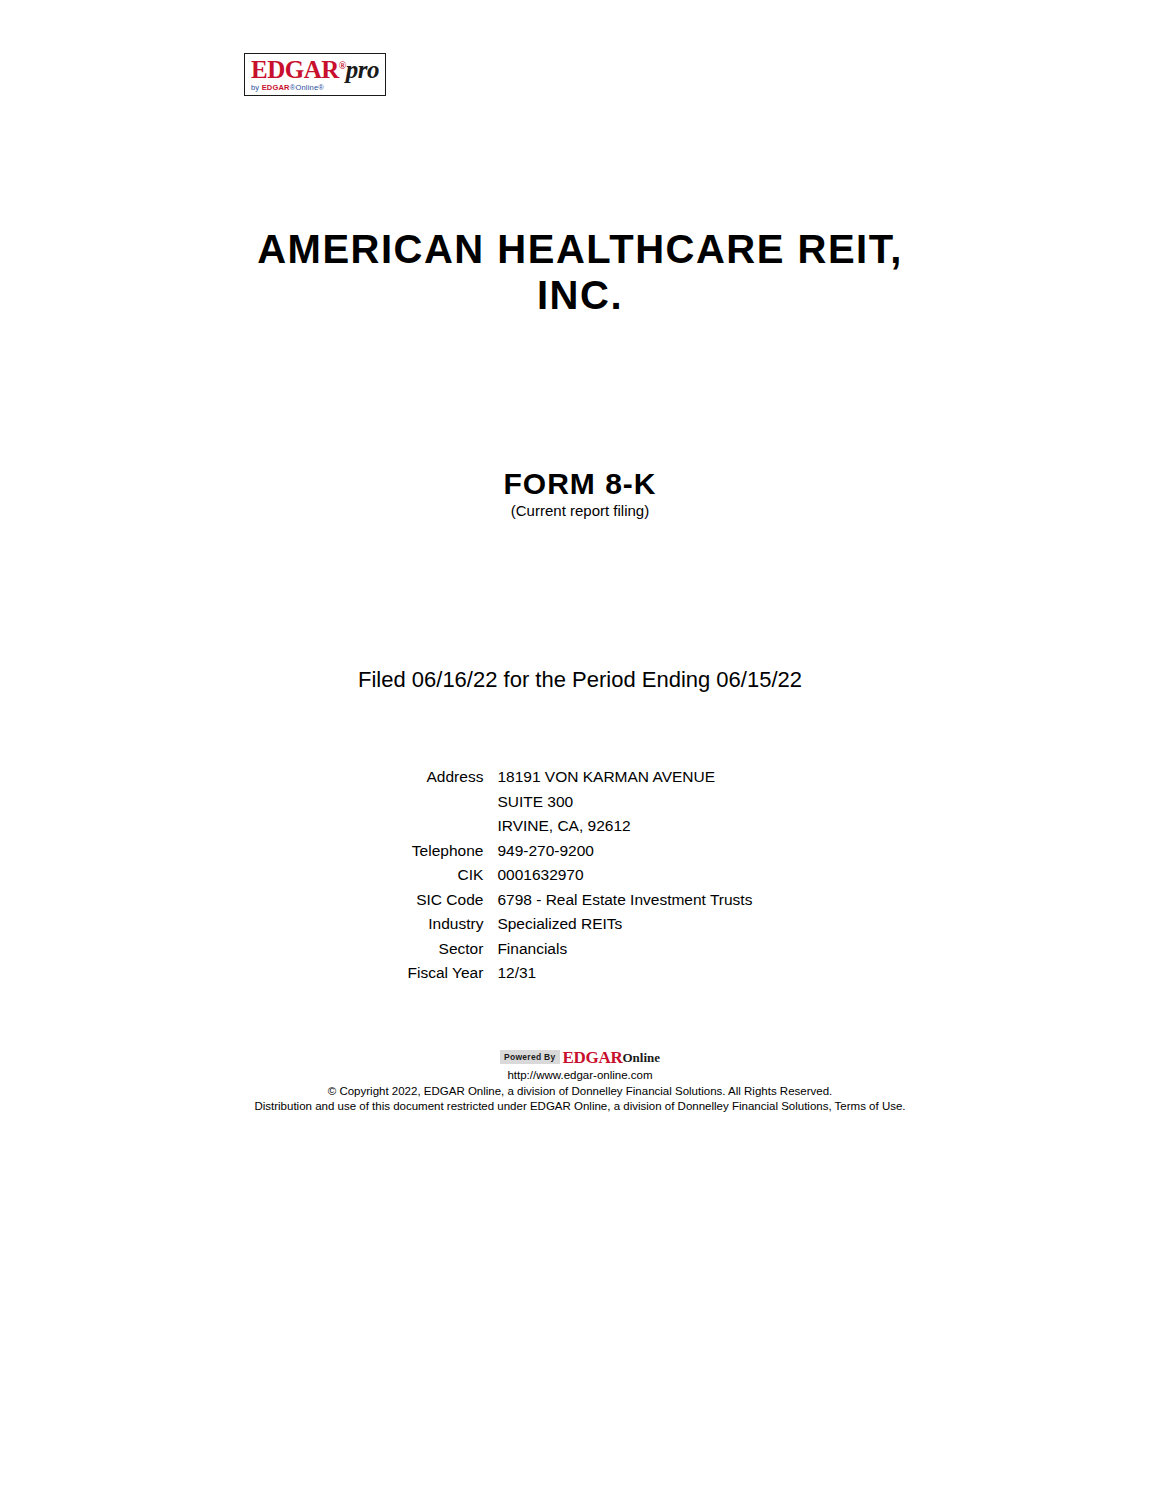EDGAR®pro
by EDGAR®Online®
AMERICAN HEALTHCARE REIT, INC.
FORM 8-K (Current report filing)
Filed 06/16/22 for the Period Ending 06/15/22
| Address | 18191 VON KARMAN AVENUE |
| | SUITE 300 |
| | IRVINE, CA, 92612 |
| Telephone | 949-270-9200 |
| CIK | 0001632970 |
| SIC Code | 6798 - Real Estate Investment Trusts |
| Industry | Specialized REITs |
| Sector | Financials |
| Fiscal Year | 12/31 |
Powered By EDGAR Online
http://www.edgar-online.com
© Copyright 2022, EDGAR Online, a division of Donnelley Financial Solutions. All Rights Reserved. Distribution and use of this document restricted under EDGAR Online, a division of Donnelley Financial Solutions, Terms of Use.